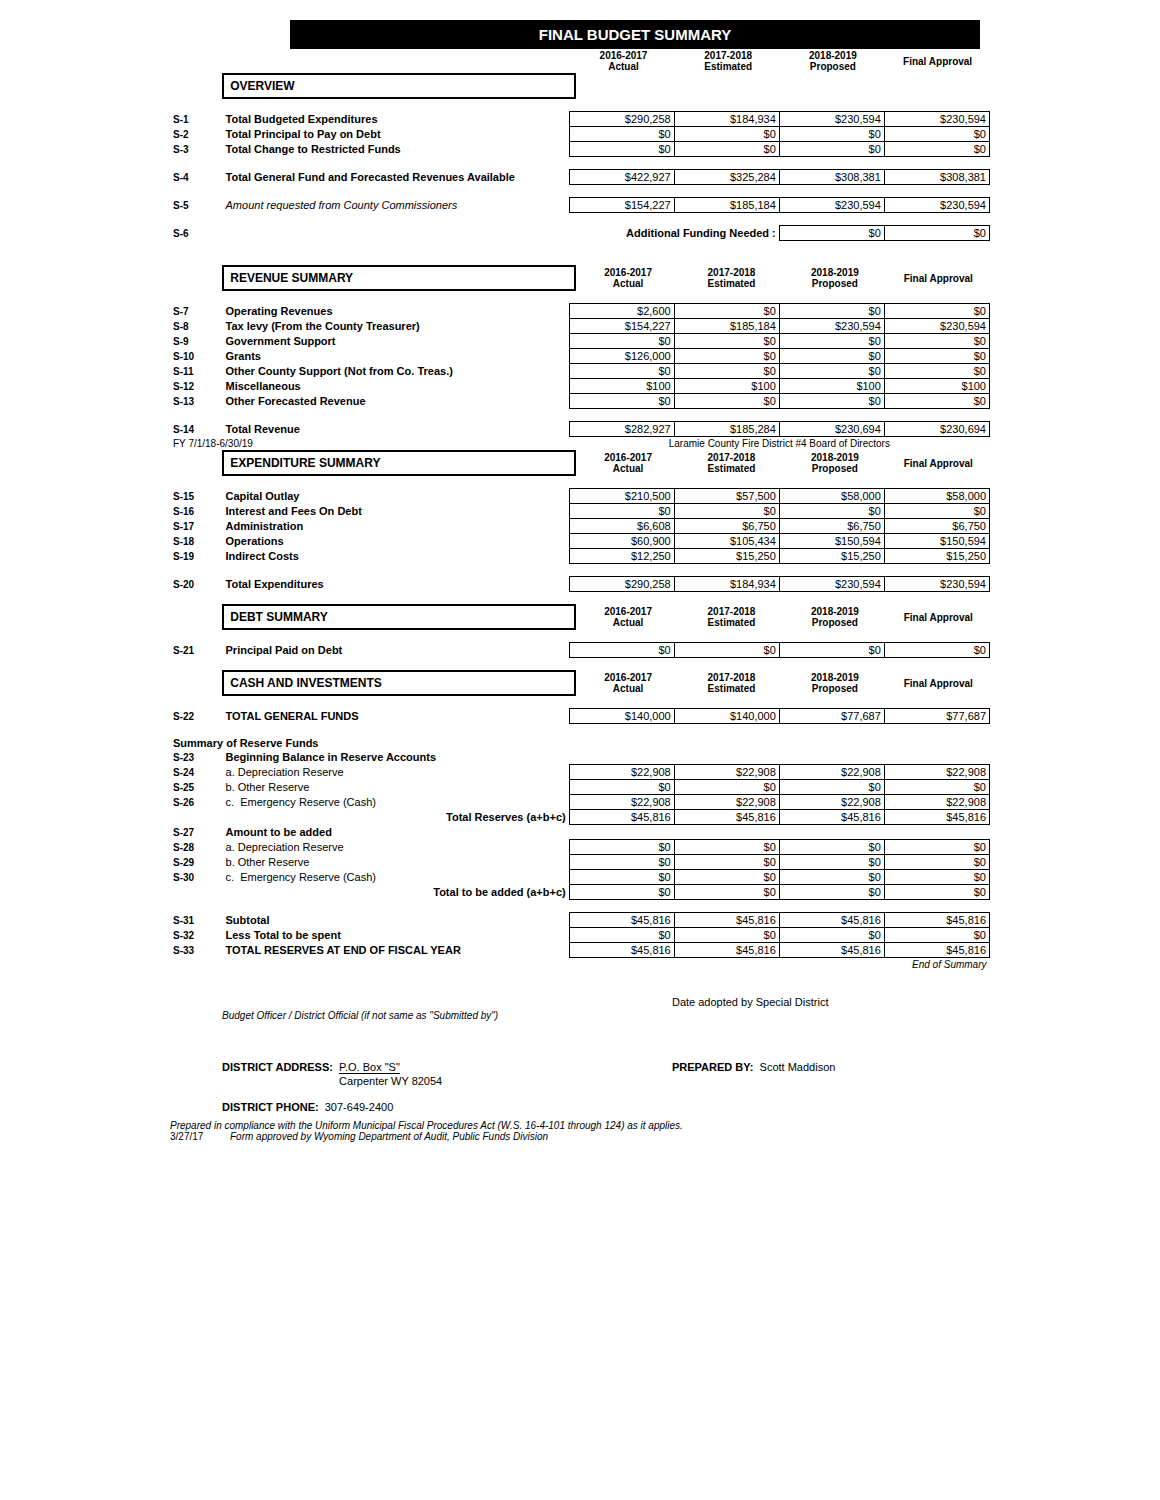FINAL BUDGET SUMMARY
| | | 2016-2017 Actual | 2017-2018 Estimated | 2018-2019 Proposed | Final Approval |
| | OVERVIEW | | | | |
| S-1 | Total Budgeted Expenditures | $290,258 | $184,934 | $230,594 | $230,594 |
| S-2 | Total Principal to Pay on Debt | $0 | $0 | $0 | $0 |
| S-3 | Total Change to Restricted Funds | $0 | $0 | $0 | $0 |
| S-4 | Total General Fund and Forecasted Revenues Available | $422,927 | $325,284 | $308,381 | $308,381 |
| S-5 | Amount requested from County Commissioners | $154,227 | $185,184 | $230,594 | $230,594 |
| S-6 | Additional Funding Needed : | $0 | $0 |
| | REVENUE SUMMARY | 2016-2017 Actual | 2017-2018 Estimated | 2018-2019 Proposed | Final Approval |
| S-7 | Operating Revenues | $2,600 | $0 | $0 | $0 |
| S-8 | Tax levy (From the County Treasurer) | $154,227 | $185,184 | $230,594 | $230,594 |
| S-9 | Government Support | $0 | $0 | $0 | $0 |
| S-10 | Grants | $126,000 | $0 | $0 | $0 |
| S-11 | Other County Support (Not from Co. Treas.) | $0 | $0 | $0 | $0 |
| S-12 | Miscellaneous | $100 | $100 | $100 | $100 |
| S-13 | Other Forecasted Revenue | $0 | $0 | $0 | $0 |
| S-14 | Total Revenue | $282,927 | $185,284 | $230,694 | $230,694 |
| FY 7/1/18-6/30/19 | Laramie County Fire District #4 Board of Directors |
| | EXPENDITURE SUMMARY | 2016-2017 Actual | 2017-2018 Estimated | 2018-2019 Proposed | Final Approval |
| S-15 | Capital Outlay | $210,500 | $57,500 | $58,000 | $58,000 |
| S-16 | Interest and Fees On Debt | $0 | $0 | $0 | $0 |
| S-17 | Administration | $6,608 | $6,750 | $6,750 | $6,750 |
| S-18 | Operations | $60,900 | $105,434 | $150,594 | $150,594 |
| S-19 | Indirect Costs | $12,250 | $15,250 | $15,250 | $15,250 |
| S-20 | Total Expenditures | $290,258 | $184,934 | $230,594 | $230,594 |
| | DEBT SUMMARY | 2016-2017 Actual | 2017-2018 Estimated | 2018-2019 Proposed | Final Approval |
| S-21 | Principal Paid on Debt | $0 | $0 | $0 | $0 |
| | CASH AND INVESTMENTS | 2016-2017 Actual | 2017-2018 Estimated | 2018-2019 Proposed | Final Approval |
| S-22 | TOTAL GENERAL FUNDS | $140,000 | $140,000 | $77,687 | $77,687 |
| Summary of Reserve Funds |
| S-23 | Beginning Balance in Reserve Accounts |
| S-24 | a. Depreciation Reserve | $22,908 | $22,908 | $22,908 | $22,908 |
| S-25 | b. Other Reserve | $0 | $0 | $0 | $0 |
| S-26 | c. Emergency Reserve (Cash) | $22,908 | $22,908 | $22,908 | $22,908 |
| | Total Reserves (a+b+c) | $45,816 | $45,816 | $45,816 | $45,816 |
| S-27 | Amount to be added |
| S-28 | a. Depreciation Reserve | $0 | $0 | $0 | $0 |
| S-29 | b. Other Reserve | $0 | $0 | $0 | $0 |
| S-30 | c. Emergency Reserve (Cash) | $0 | $0 | $0 | $0 |
| | Total to be added (a+b+c) | $0 | $0 | $0 | $0 |
| S-31 | Subtotal | $45,816 | $45,816 | $45,816 | $45,816 |
| S-32 | Less Total to be spent | $0 | $0 | $0 | $0 |
| S-33 | TOTAL RESERVES AT END OF FISCAL YEAR | $45,816 | $45,816 | $45,816 | $45,816 |
| End of Summary |
| | | | Date adopted by Special District | |
| | Budget Officer / District Official (if not same as "Submitted by") | | | |
| | DISTRICT ADDRESS: P.O. Box "S" | | PREPARED BY: Scott Maddison | |
| | Carpenter WY 82054 | | | |
| | DISTRICT PHONE: 307-649-2400 | | | |
Prepared in compliance with the Uniform Municipal Fiscal Procedures Act (W.S. 16-4-101 through 124) as it applies.
3/27/17 Form approved by Wyoming Department of Audit, Public Funds Division